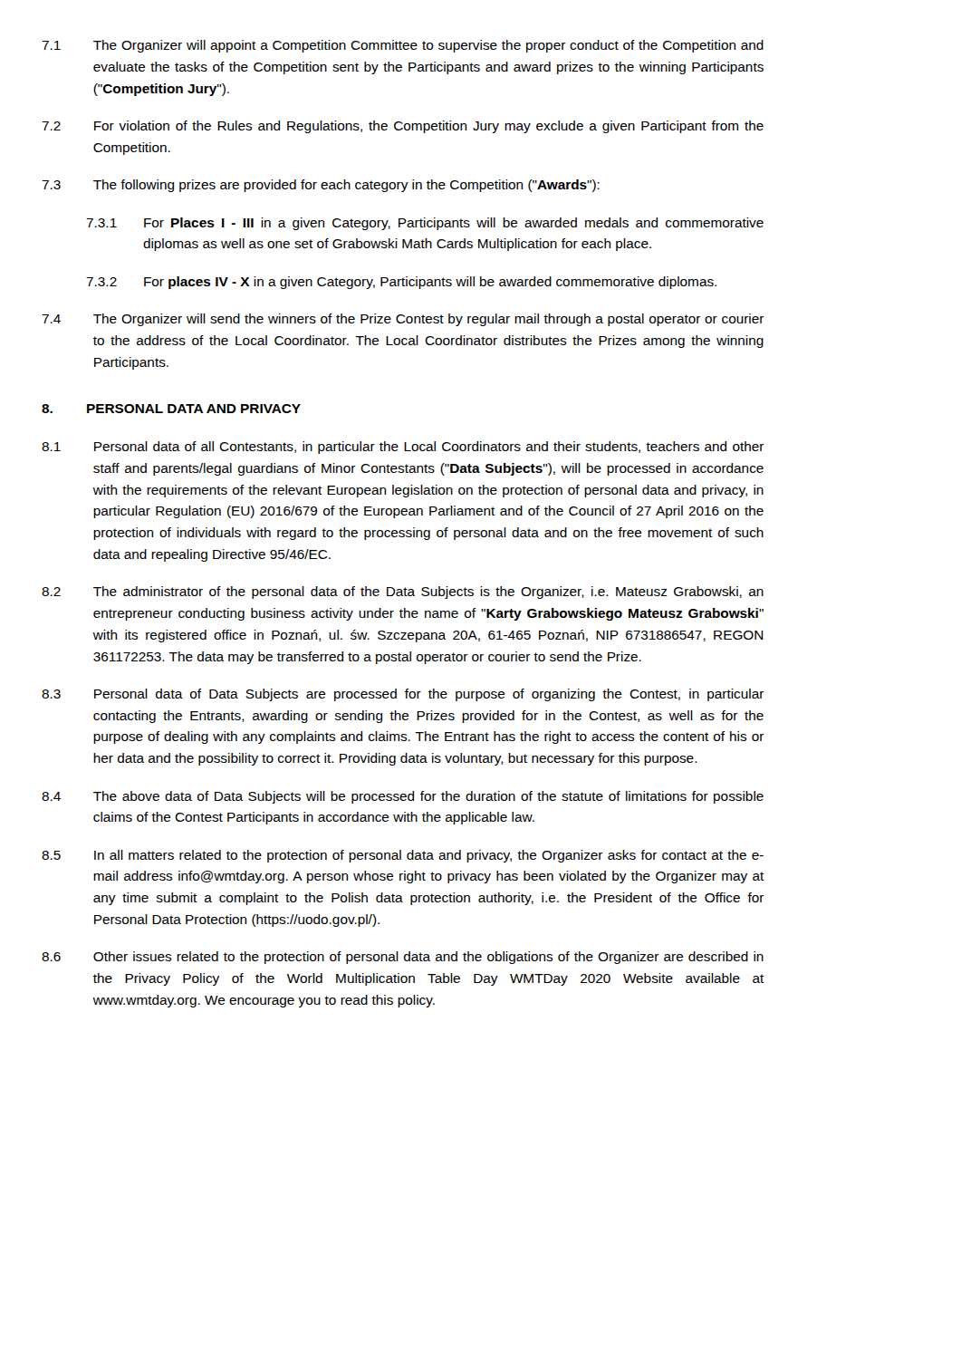7.1 The Organizer will appoint a Competition Committee to supervise the proper conduct of the Competition and evaluate the tasks of the Competition sent by the Participants and award prizes to the winning Participants ("Competition Jury").
7.2 For violation of the Rules and Regulations, the Competition Jury may exclude a given Participant from the Competition.
7.3 The following prizes are provided for each category in the Competition ("Awards"):
7.3.1 For Places I - III in a given Category, Participants will be awarded medals and commemorative diplomas as well as one set of Grabowski Math Cards Multiplication for each place.
7.3.2 For places IV - X in a given Category, Participants will be awarded commemorative diplomas.
7.4 The Organizer will send the winners of the Prize Contest by regular mail through a postal operator or courier to the address of the Local Coordinator. The Local Coordinator distributes the Prizes among the winning Participants.
8. PERSONAL DATA AND PRIVACY
8.1 Personal data of all Contestants, in particular the Local Coordinators and their students, teachers and other staff and parents/legal guardians of Minor Contestants ("Data Subjects"), will be processed in accordance with the requirements of the relevant European legislation on the protection of personal data and privacy, in particular Regulation (EU) 2016/679 of the European Parliament and of the Council of 27 April 2016 on the protection of individuals with regard to the processing of personal data and on the free movement of such data and repealing Directive 95/46/EC.
8.2 The administrator of the personal data of the Data Subjects is the Organizer, i.e. Mateusz Grabowski, an entrepreneur conducting business activity under the name of "Karty Grabowskiego Mateusz Grabowski" with its registered office in Poznań, ul. św. Szczepana 20A, 61-465 Poznań, NIP 6731886547, REGON 361172253. The data may be transferred to a postal operator or courier to send the Prize.
8.3 Personal data of Data Subjects are processed for the purpose of organizing the Contest, in particular contacting the Entrants, awarding or sending the Prizes provided for in the Contest, as well as for the purpose of dealing with any complaints and claims. The Entrant has the right to access the content of his or her data and the possibility to correct it. Providing data is voluntary, but necessary for this purpose.
8.4 The above data of Data Subjects will be processed for the duration of the statute of limitations for possible claims of the Contest Participants in accordance with the applicable law.
8.5 In all matters related to the protection of personal data and privacy, the Organizer asks for contact at the e-mail address info@wmtday.org. A person whose right to privacy has been violated by the Organizer may at any time submit a complaint to the Polish data protection authority, i.e. the President of the Office for Personal Data Protection (https://uodo.gov.pl/).
8.6 Other issues related to the protection of personal data and the obligations of the Organizer are described in the Privacy Policy of the World Multiplication Table Day WMTDay 2020 Website available at www.wmtday.org. We encourage you to read this policy.